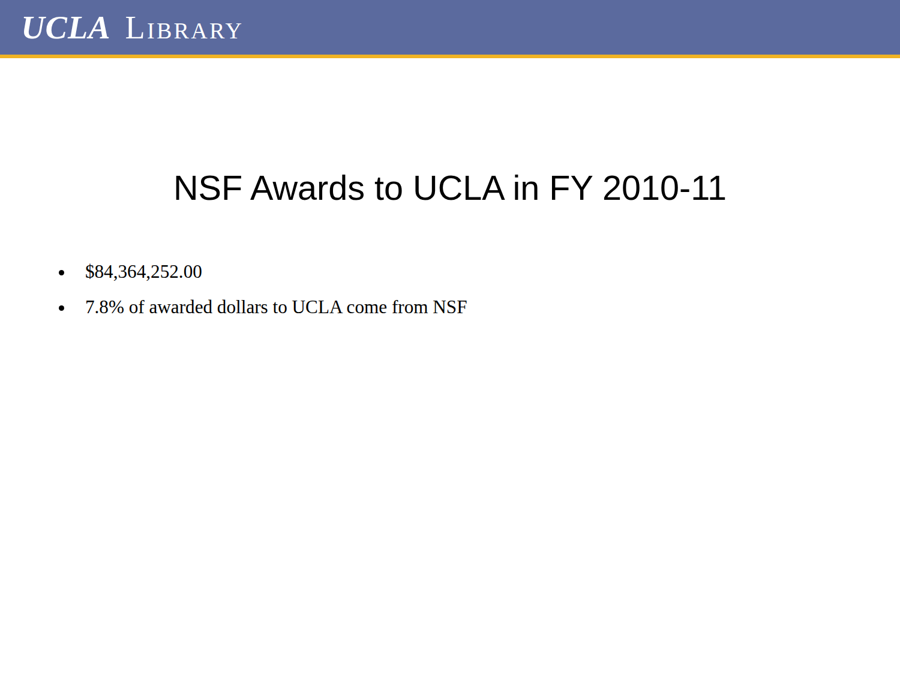UCLA Library
NSF Awards to UCLA in FY 2010-11
$84,364,252.00
7.8% of awarded dollars to UCLA come from NSF